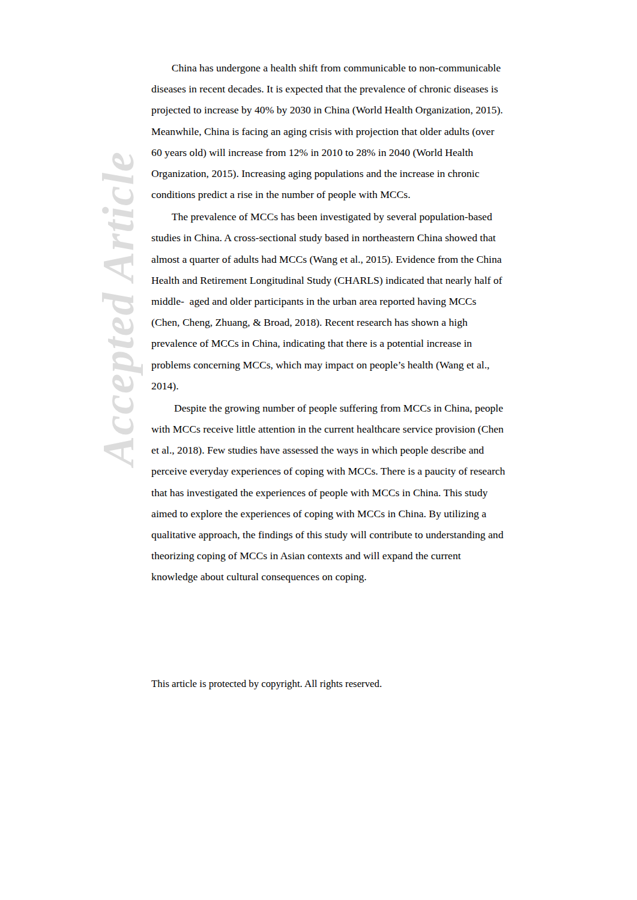Accepted Article
China has undergone a health shift from communicable to non-communicable diseases in recent decades. It is expected that the prevalence of chronic diseases is projected to increase by 40% by 2030 in China (World Health Organization, 2015). Meanwhile, China is facing an aging crisis with projection that older adults (over 60 years old) will increase from 12% in 2010 to 28% in 2040 (World Health Organization, 2015). Increasing aging populations and the increase in chronic conditions predict a rise in the number of people with MCCs.
The prevalence of MCCs has been investigated by several population-based studies in China. A cross-sectional study based in northeastern China showed that almost a quarter of adults had MCCs (Wang et al., 2015). Evidence from the China Health and Retirement Longitudinal Study (CHARLS) indicated that nearly half of middle- aged and older participants in the urban area reported having MCCs (Chen, Cheng, Zhuang, & Broad, 2018). Recent research has shown a high prevalence of MCCs in China, indicating that there is a potential increase in problems concerning MCCs, which may impact on people’s health (Wang et al., 2014).
Despite the growing number of people suffering from MCCs in China, people with MCCs receive little attention in the current healthcare service provision (Chen et al., 2018). Few studies have assessed the ways in which people describe and perceive everyday experiences of coping with MCCs. There is a paucity of research that has investigated the experiences of people with MCCs in China. This study aimed to explore the experiences of coping with MCCs in China. By utilizing a qualitative approach, the findings of this study will contribute to understanding and theorizing coping of MCCs in Asian contexts and will expand the current knowledge about cultural consequences on coping.
This article is protected by copyright. All rights reserved.